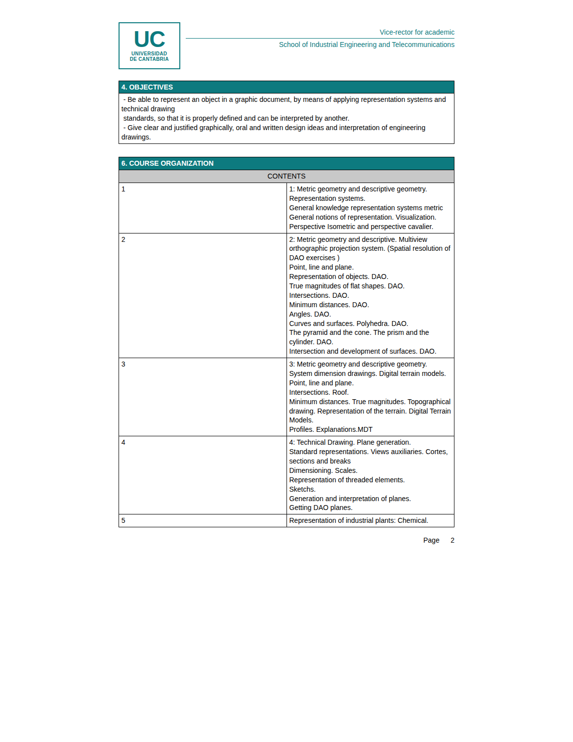UC
UNIVERSIDAD
DE CANTABRIA
Vice-rector for academic
School of Industrial Engineering and Telecommunications
| 4. OBJECTIVES |
| - Be able to represent an object in a graphic document, by means of applying representation systems and technical drawing standards, so that it is properly defined and can be interpreted by another. - Give clear and justified graphically, oral and written design ideas and interpretation of engineering drawings. |
| 6. COURSE ORGANIZATION |
| CONTENTS |
| 1 | 1: Metric geometry and descriptive geometry. Representation systems. General knowledge representation systems metric General notions of representation. Visualization. Perspective Isometric and perspective cavalier. |
| 2 | 2: Metric geometry and descriptive. Multiview orthographic projection system. (Spatial resolution of DAO exercises ) Point, line and plane. Representation of objects. DAO. True magnitudes of flat shapes. DAO. Intersections. DAO. Minimum distances. DAO. Angles. DAO. Curves and surfaces. Polyhedra. DAO. The pyramid and the cone. The prism and the cylinder. DAO. Intersection and development of surfaces. DAO. |
| 3 | 3: Metric geometry and descriptive geometry. System dimension drawings. Digital terrain models. Point, line and plane. Intersections. Roof. Minimum distances. True magnitudes. Topographical drawing. Representation of the terrain. Digital Terrain Models. Profiles. Explanations.MDT |
| 4 | 4: Technical Drawing. Plane generation. Standard representations. Views auxiliaries. Cortes, sections and breaks Dimensioning. Scales. Representation of threaded elements. Sketchs. Generation and interpretation of planes. Getting DAO planes. |
| 5 | Representation of industrial plants: Chemical. |
Page 2